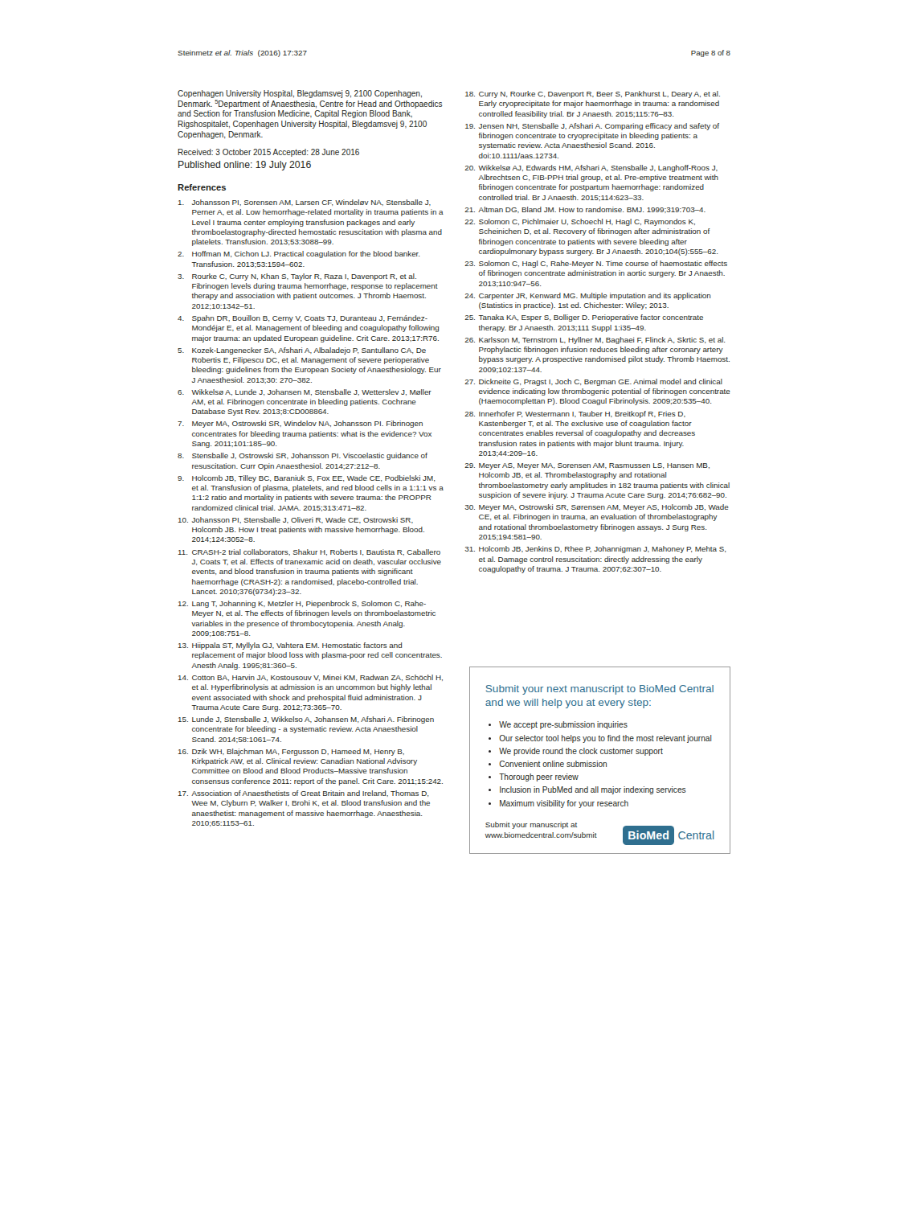Steinmetz et al. Trials (2016) 17:327
Page 8 of 8
Copenhagen University Hospital, Blegdamsvej 9, 2100 Copenhagen, Denmark. 5Department of Anaesthesia, Centre for Head and Orthopaedics and Section for Transfusion Medicine, Capital Region Blood Bank, Rigshospitalet, Copenhagen University Hospital, Blegdamsvej 9, 2100 Copenhagen, Denmark.
Received: 3 October 2015 Accepted: 28 June 2016
Published online: 19 July 2016
References
1. Johansson PI, Sorensen AM, Larsen CF, Windeløv NA, Stensballe J, Perner A, et al. Low hemorrhage-related mortality in trauma patients in a Level I trauma center employing transfusion packages and early thromboelastography-directed hemostatic resuscitation with plasma and platelets. Transfusion. 2013;53:3088–99.
2. Hoffman M, Cichon LJ. Practical coagulation for the blood banker. Transfusion. 2013;53:1594–602.
3. Rourke C, Curry N, Khan S, Taylor R, Raza I, Davenport R, et al. Fibrinogen levels during trauma hemorrhage, response to replacement therapy and association with patient outcomes. J Thromb Haemost. 2012;10:1342–51.
4. Spahn DR, Bouillon B, Cerny V, Coats TJ, Duranteau J, Fernández-Mondéjar E, et al. Management of bleeding and coagulopathy following major trauma: an updated European guideline. Crit Care. 2013;17:R76.
5. Kozek-Langenecker SA, Afshari A, Albaladejo P, Santullano CA, De Robertis E, Filipescu DC, et al. Management of severe perioperative bleeding: guidelines from the European Society of Anaesthesiology. Eur J Anaesthesiol. 2013;30: 270–382.
6. Wikkelsø A, Lunde J, Johansen M, Stensballe J, Wetterslev J, Møller AM, et al. Fibrinogen concentrate in bleeding patients. Cochrane Database Syst Rev. 2013;8:CD008864.
7. Meyer MA, Ostrowski SR, Windelov NA, Johansson PI. Fibrinogen concentrates for bleeding trauma patients: what is the evidence? Vox Sang. 2011;101:185–90.
8. Stensballe J, Ostrowski SR, Johansson PI. Viscoelastic guidance of resuscitation. Curr Opin Anaesthesiol. 2014;27:212–8.
9. Holcomb JB, Tilley BC, Baraniuk S, Fox EE, Wade CE, Podbielski JM, et al. Transfusion of plasma, platelets, and red blood cells in a 1:1:1 vs a 1:1:2 ratio and mortality in patients with severe trauma: the PROPPR randomized clinical trial. JAMA. 2015;313:471–82.
10. Johansson PI, Stensballe J, Oliveri R, Wade CE, Ostrowski SR, Holcomb JB. How I treat patients with massive hemorrhage. Blood. 2014;124:3052–8.
11. CRASH-2 trial collaborators, Shakur H, Roberts I, Bautista R, Caballero J, Coats T, et al. Effects of tranexamic acid on death, vascular occlusive events, and blood transfusion in trauma patients with significant haemorrhage (CRASH-2): a randomised, placebo-controlled trial. Lancet. 2010;376(9734):23–32.
12. Lang T, Johanning K, Metzler H, Piepenbrock S, Solomon C, Rahe-Meyer N, et al. The effects of fibrinogen levels on thromboelastometric variables in the presence of thrombocytopenia. Anesth Analg. 2009;108:751–8.
13. Hiippala ST, Myllyla GJ, Vahtera EM. Hemostatic factors and replacement of major blood loss with plasma-poor red cell concentrates. Anesth Analg. 1995;81:360–5.
14. Cotton BA, Harvin JA, Kostousouv V, Minei KM, Radwan ZA, Schöchl H, et al. Hyperfibrinolysis at admission is an uncommon but highly lethal event associated with shock and prehospital fluid administration. J Trauma Acute Care Surg. 2012;73:365–70.
15. Lunde J, Stensballe J, Wikkelso A, Johansen M, Afshari A. Fibrinogen concentrate for bleeding - a systematic review. Acta Anaesthesiol Scand. 2014;58:1061–74.
16. Dzik WH, Blajchman MA, Fergusson D, Hameed M, Henry B, Kirkpatrick AW, et al. Clinical review: Canadian National Advisory Committee on Blood and Blood Products–Massive transfusion consensus conference 2011: report of the panel. Crit Care. 2011;15:242.
17. Association of Anaesthetists of Great Britain and Ireland, Thomas D, Wee M, Clyburn P, Walker I, Brohi K, et al. Blood transfusion and the anaesthetist: management of massive haemorrhage. Anaesthesia. 2010;65:1153–61.
18. Curry N, Rourke C, Davenport R, Beer S, Pankhurst L, Deary A, et al. Early cryoprecipitate for major haemorrhage in trauma: a randomised controlled feasibility trial. Br J Anaesth. 2015;115:76–83.
19. Jensen NH, Stensballe J, Afshari A. Comparing efficacy and safety of fibrinogen concentrate to cryoprecipitate in bleeding patients: a systematic review. Acta Anaesthesiol Scand. 2016. doi:10.1111/aas.12734.
20. Wikkelsø AJ, Edwards HM, Afshari A, Stensballe J, Langhoff-Roos J, Albrechtsen C, FIB-PPH trial group, et al. Pre-emptive treatment with fibrinogen concentrate for postpartum haemorrhage: randomized controlled trial. Br J Anaesth. 2015;114:623–33.
21. Altman DG, Bland JM. How to randomise. BMJ. 1999;319:703–4.
22. Solomon C, Pichlmaier U, Schoechl H, Hagl C, Raymondos K, Scheinichen D, et al. Recovery of fibrinogen after administration of fibrinogen concentrate to patients with severe bleeding after cardiopulmonary bypass surgery. Br J Anaesth. 2010;104(5):555–62.
23. Solomon C, Hagl C, Rahe-Meyer N. Time course of haemostatic effects of fibrinogen concentrate administration in aortic surgery. Br J Anaesth. 2013;110:947–56.
24. Carpenter JR, Kenward MG. Multiple imputation and its application (Statistics in practice). 1st ed. Chichester: Wiley; 2013.
25. Tanaka KA, Esper S, Bolliger D. Perioperative factor concentrate therapy. Br J Anaesth. 2013;111 Suppl 1:i35–49.
26. Karlsson M, Ternstrom L, Hyllner M, Baghaei F, Flinck A, Skrtic S, et al. Prophylactic fibrinogen infusion reduces bleeding after coronary artery bypass surgery. A prospective randomised pilot study. Thromb Haemost. 2009;102:137–44.
27. Dickneite G, Pragst I, Joch C, Bergman GE. Animal model and clinical evidence indicating low thrombogenic potential of fibrinogen concentrate (Haemocomplettan P). Blood Coagul Fibrinolysis. 2009;20:535–40.
28. Innerhofer P, Westermann I, Tauber H, Breitkopf R, Fries D, Kastenberger T, et al. The exclusive use of coagulation factor concentrates enables reversal of coagulopathy and decreases transfusion rates in patients with major blunt trauma. Injury. 2013;44:209–16.
29. Meyer AS, Meyer MA, Sorensen AM, Rasmussen LS, Hansen MB, Holcomb JB, et al. Thrombelastography and rotational thromboelastometry early amplitudes in 182 trauma patients with clinical suspicion of severe injury. J Trauma Acute Care Surg. 2014;76:682–90.
30. Meyer MA, Ostrowski SR, Sørensen AM, Meyer AS, Holcomb JB, Wade CE, et al. Fibrinogen in trauma, an evaluation of thrombelastography and rotational thromboelastometry fibrinogen assays. J Surg Res. 2015;194:581–90.
31. Holcomb JB, Jenkins D, Rhee P, Johannigman J, Mahoney P, Mehta S, et al. Damage control resuscitation: directly addressing the early coagulopathy of trauma. J Trauma. 2007;62:307–10.
Submit your next manuscript to BioMed Central
and we will help you at every step:
We accept pre-submission inquiries
Our selector tool helps you to find the most relevant journal
We provide round the clock customer support
Convenient online submission
Thorough peer review
Inclusion in PubMed and all major indexing services
Maximum visibility for your research
Submit your manuscript at
www.biomedcentral.com/submit
BioMed Central